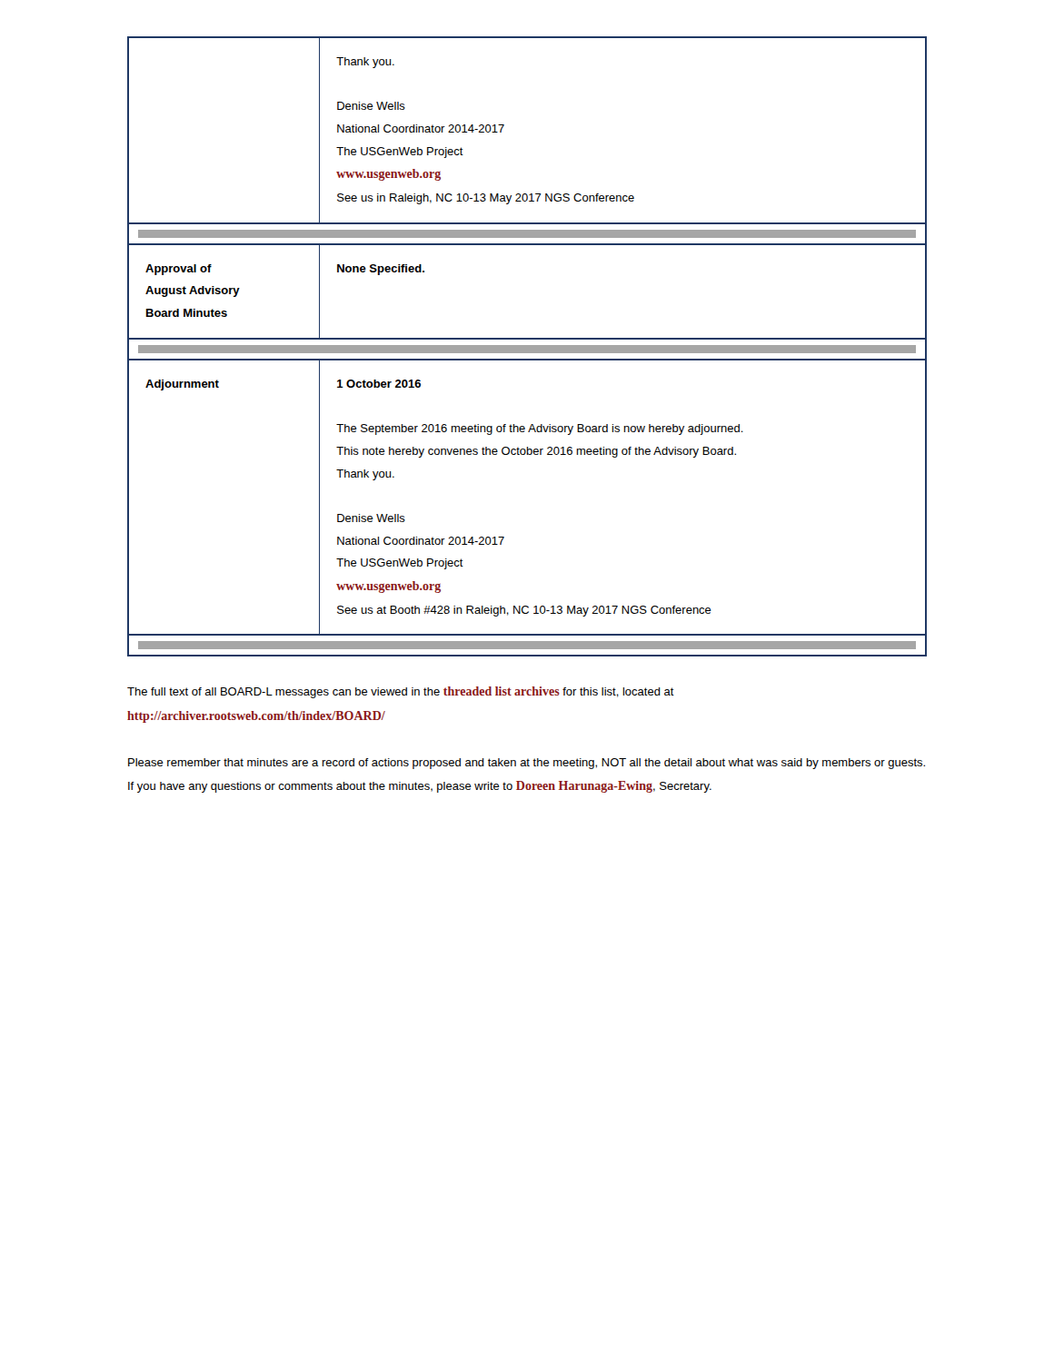| | Thank you. Denise Wells National Coordinator 2014-2017 The USGenWeb Project www.usgenweb.org See us in Raleigh, NC 10-13 May 2017 NGS Conference |
| Approval of August Advisory Board Minutes | None Specified. |
| Adjournment | 1 October 2016 The September 2016 meeting of the Advisory Board is now hereby adjourned. This note hereby convenes the October 2016 meeting of the Advisory Board. Thank you. Denise Wells National Coordinator 2014-2017 The USGenWeb Project www.usgenweb.org See us at Booth #428 in Raleigh, NC 10-13 May 2017 NGS Conference |
The full text of all BOARD-L messages can be viewed in the threaded list archives for this list, located at http://archiver.rootsweb.com/th/index/BOARD/
Please remember that minutes are a record of actions proposed and taken at the meeting, NOT all the detail about what was said by members or guests. If you have any questions or comments about the minutes, please write to Doreen Harunaga-Ewing, Secretary.